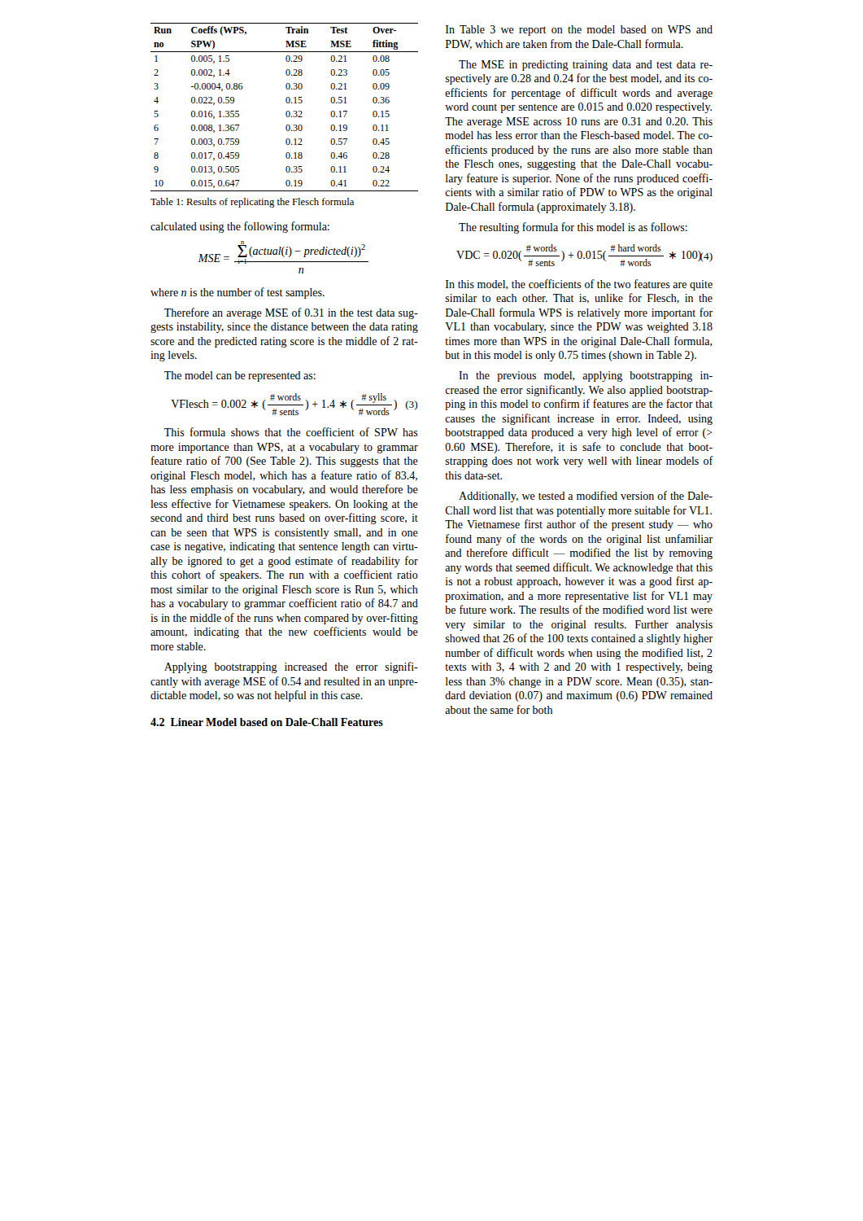| Run | Coeffs (WPS, | Train | Test | Over- |
| --- | --- | --- | --- | --- |
| no | SPW) | MSE | MSE | fitting |
| 1 | 0.005, 1.5 | 0.29 | 0.21 | 0.08 |
| 2 | 0.002, 1.4 | 0.28 | 0.23 | 0.05 |
| 3 | -0.0004, 0.86 | 0.30 | 0.21 | 0.09 |
| 4 | 0.022, 0.59 | 0.15 | 0.51 | 0.36 |
| 5 | 0.016, 1.355 | 0.32 | 0.17 | 0.15 |
| 6 | 0.008, 1.367 | 0.30 | 0.19 | 0.11 |
| 7 | 0.003, 0.759 | 0.12 | 0.57 | 0.45 |
| 8 | 0.017, 0.459 | 0.18 | 0.46 | 0.28 |
| 9 | 0.013, 0.505 | 0.35 | 0.11 | 0.24 |
| 10 | 0.015, 0.647 | 0.19 | 0.41 | 0.22 |
Table 1: Results of replicating the Flesch formula
calculated using the following formula:
MSE = Σni=1(actual(i) − predicted(i))2 n
where n is the number of test samples.
Therefore an average MSE of 0.31 in the test data suggests instability, since the distance between the data rating score and the predicted rating score is the middle of 2 rating levels.
The model can be represented as:
VFlesch = 0.002 ∗ (# words# sents) + 1.4 ∗ (# sylls# words) (3)
This formula shows that the coefficient of SPW has more importance than WPS, at a vocabulary to grammar feature ratio of 700 (See Table 2). This suggests that the original Flesch model, which has a feature ratio of 83.4, has less emphasis on vocabulary, and would therefore be less effective for Vietnamese speakers. On looking at the second and third best runs based on over-fitting score, it can be seen that WPS is consistently small, and in one case is negative, indicating that sentence length can virtually be ignored to get a good estimate of readability for this cohort of speakers. The run with a coefficient ratio most similar to the original Flesch score is Run 5, which has a vocabulary to grammar coefficient ratio of 84.7 and is in the middle of the runs when compared by over-fitting amount, indicating that the new coefficients would be more stable.
Applying bootstrapping increased the error significantly with average MSE of 0.54 and resulted in an unpredictable model, so was not helpful in this case.
4.2 Linear Model based on Dale-Chall Features
In Table 3 we report on the model based on WPS and PDW, which are taken from the Dale-Chall formula.
The MSE in predicting training data and test data respectively are 0.28 and 0.24 for the best model, and its coefficients for percentage of difficult words and average word count per sentence are 0.015 and 0.020 respectively. The average MSE across 10 runs are 0.31 and 0.20. This model has less error than the Flesch-based model. The coefficients produced by the runs are also more stable than the Flesch ones, suggesting that the Dale-Chall vocabulary feature is superior. None of the runs produced coefficients with a similar ratio of PDW to WPS as the original Dale-Chall formula (approximately 3.18).
The resulting formula for this model is as follows:
VDC = 0.020(# words# sents) + 0.015(# hard words# words ∗ 100) (4)
In this model, the coefficients of the two features are quite similar to each other. That is, unlike for Flesch, in the Dale-Chall formula WPS is relatively more important for VL1 than vocabulary, since the PDW was weighted 3.18 times more than WPS in the original Dale-Chall formula, but in this model is only 0.75 times (shown in Table 2).
In the previous model, applying bootstrapping increased the error significantly. We also applied bootstrapping in this model to confirm if features are the factor that causes the significant increase in error. Indeed, using bootstrapped data produced a very high level of error (> 0.60 MSE). Therefore, it is safe to conclude that bootstrapping does not work very well with linear models of this data-set.
Additionally, we tested a modified version of the Dale-Chall word list that was potentially more suitable for VL1. The Vietnamese first author of the present study — who found many of the words on the original list unfamiliar and therefore difficult — modified the list by removing any words that seemed difficult. We acknowledge that this is not a robust approach, however it was a good first approximation, and a more representative list for VL1 may be future work. The results of the modified word list were very similar to the original results. Further analysis showed that 26 of the 100 texts contained a slightly higher number of difficult words when using the modified list, 2 texts with 3, 4 with 2 and 20 with 1 respectively, being less than 3% change in a PDW score. Mean (0.35), standard deviation (0.07) and maximum (0.6) PDW remained about the same for both